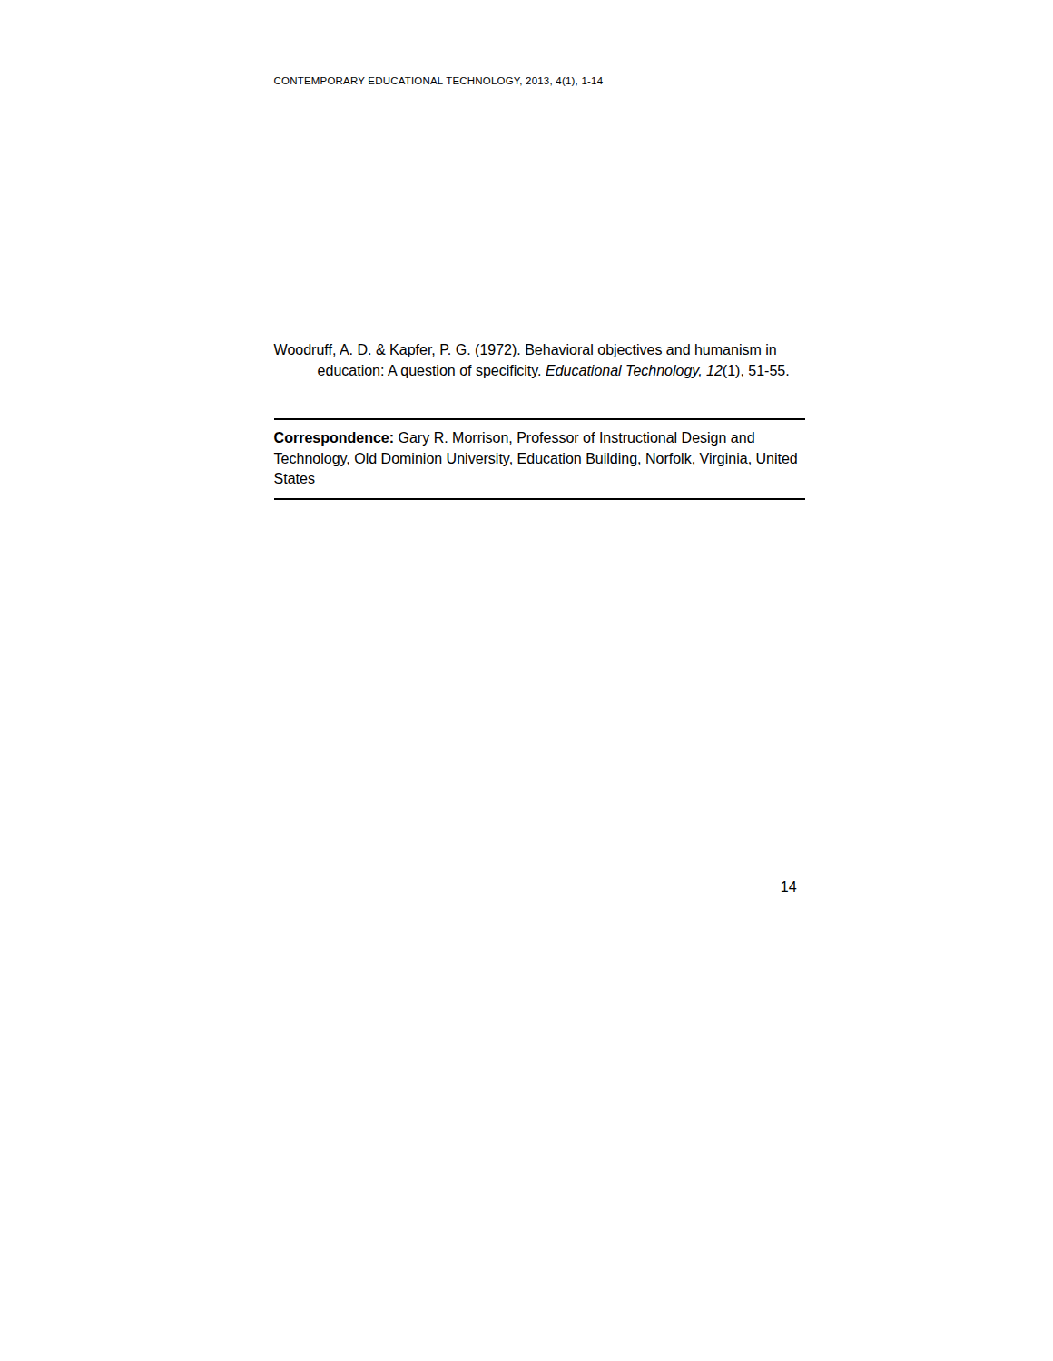CONTEMPORARY EDUCATIONAL TECHNOLOGY, 2013, 4(1), 1-14
Woodruff, A. D. & Kapfer, P. G. (1972). Behavioral objectives and humanism in education: A question of specificity. Educational Technology, 12(1), 51-55.
Correspondence: Gary R. Morrison, Professor of Instructional Design and Technology, Old Dominion University, Education Building, Norfolk, Virginia, United States
14